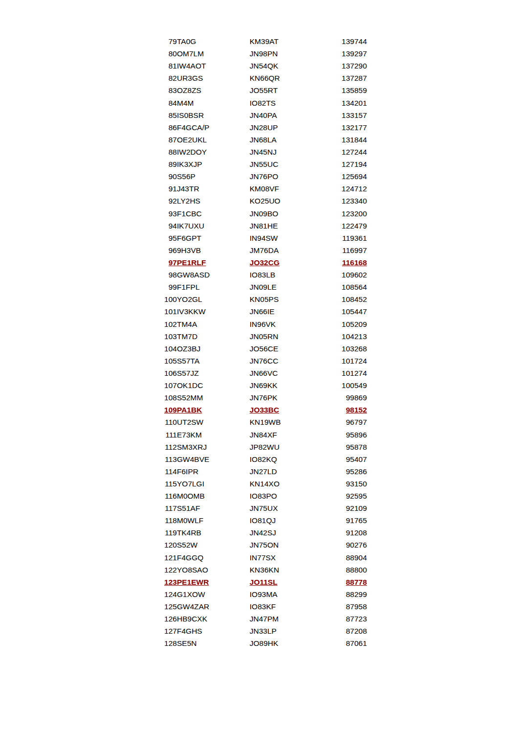| 79 | TA0G | KM39AT | 139744 |
| 80 | OM7LM | JN98PN | 139297 |
| 81 | IW4AOT | JN54QK | 137290 |
| 82 | UR3GS | KN66QR | 137287 |
| 83 | OZ8ZS | JO55RT | 135859 |
| 84 | M4M | IO82TS | 134201 |
| 85 | IS0BSR | JN40PA | 133157 |
| 86 | F4GCA/P | JN28UP | 132177 |
| 87 | OE2UKL | JN68LA | 131844 |
| 88 | IW2DOY | JN45NJ | 127244 |
| 89 | IK3XJP | JN55UC | 127194 |
| 90 | S56P | JN76PO | 125694 |
| 91 | J43TR | KM08VF | 124712 |
| 92 | LY2HS | KO25UO | 123340 |
| 93 | F1CBC | JN09BO | 123200 |
| 94 | IK7UXU | JN81HE | 122479 |
| 95 | F6GPT | IN94SW | 119361 |
| 96 | 9H3VB | JM76DA | 116997 |
| 97 | PE1RLF | JO32CG | 116168 |
| 98 | GW8ASD | IO83LB | 109602 |
| 99 | F1FPL | JN09LE | 108564 |
| 100 | YO2GL | KN05PS | 108452 |
| 101 | IV3KKW | JN66IE | 105447 |
| 102 | TM4A | IN96VK | 105209 |
| 103 | TM7D | JN05RN | 104213 |
| 104 | OZ3BJ | JO56CE | 103268 |
| 105 | S57TA | JN76CC | 101724 |
| 106 | S57JZ | JN66VC | 101274 |
| 107 | OK1DC | JN69KK | 100549 |
| 108 | S52MM | JN76PK | 99869 |
| 109 | PA1BK | JO33BC | 98152 |
| 110 | UT2SW | KN19WB | 96797 |
| 111 | E73KM | JN84XF | 95896 |
| 112 | SM3XRJ | JP82WU | 95878 |
| 113 | GW4BVE | IO82KQ | 95407 |
| 114 | F6IPR | JN27LD | 95286 |
| 115 | YO7LGI | KN14XO | 93150 |
| 116 | M0OMB | IO83PO | 92595 |
| 117 | S51AF | JN75UX | 92109 |
| 118 | M0WLF | IO81QJ | 91765 |
| 119 | TK4RB | JN42SJ | 91208 |
| 120 | S52W | JN75ON | 90276 |
| 121 | F4GGQ | IN77SX | 88904 |
| 122 | YO8SAO | KN36KN | 88800 |
| 123 | PE1EWR | JO11SL | 88778 |
| 124 | G1XOW | IO93MA | 88299 |
| 125 | GW4ZAR | IO83KF | 87958 |
| 126 | HB9CXK | JN47PM | 87723 |
| 127 | F4GHS | JN33LP | 87208 |
| 128 | SE5N | JO89HK | 87061 |